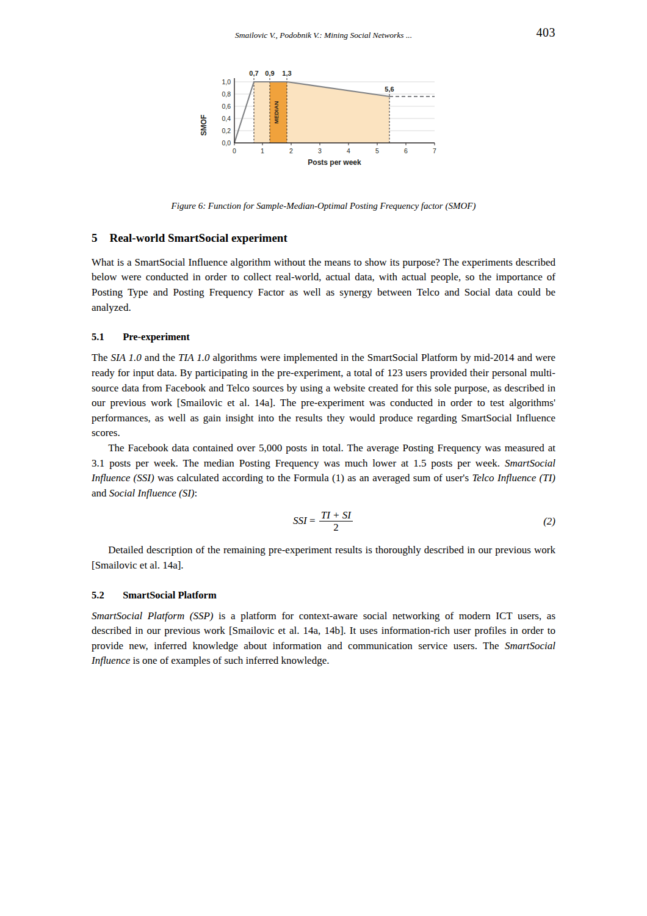Smailovic V., Podobnik V.: Mining Social Networks ... 403
0,7 0,9 1,3 5,6 SMOF 1,0 0,8 0,6 0,4 0,2 0,0 MEDIAN 0 1 2 3 4 5 6 7 Posts per week
Figure 6: Function for Sample-Median-Optimal Posting Frequency factor (SMOF)
5 Real-world SmartSocial experiment
What is a SmartSocial Influence algorithm without the means to show its purpose? The experiments described below were conducted in order to collect real-world, actual data, with actual people, so the importance of Posting Type and Posting Frequency Factor as well as synergy between Telco and Social data could be analyzed.
5.1 Pre-experiment
The SIA 1.0 and the TIA 1.0 algorithms were implemented in the SmartSocial Platform by mid-2014 and were ready for input data. By participating in the pre-experiment, a total of 123 users provided their personal multi-source data from Facebook and Telco sources by using a website created for this sole purpose, as described in our previous work [Smailovic et al. 14a]. The pre-experiment was conducted in order to test algorithms' performances, as well as gain insight into the results they would produce regarding SmartSocial Influence scores.
The Facebook data contained over 5,000 posts in total. The average Posting Frequency was measured at 3.1 posts per week. The median Posting Frequency was much lower at 1.5 posts per week. SmartSocial Influence (SSI) was calculated according to the Formula (1) as an averaged sum of user's Telco Influence (TI) and Social Influence (SI):
SSI = TI + SI 2 (2)
Detailed description of the remaining pre-experiment results is thoroughly described in our previous work [Smailovic et al. 14a].
5.2 SmartSocial Platform
SmartSocial Platform (SSP) is a platform for context-aware social networking of modern ICT users, as described in our previous work [Smailovic et al. 14a, 14b]. It uses information-rich user profiles in order to provide new, inferred knowledge about information and communication service users. The SmartSocial Influence is one of examples of such inferred knowledge.